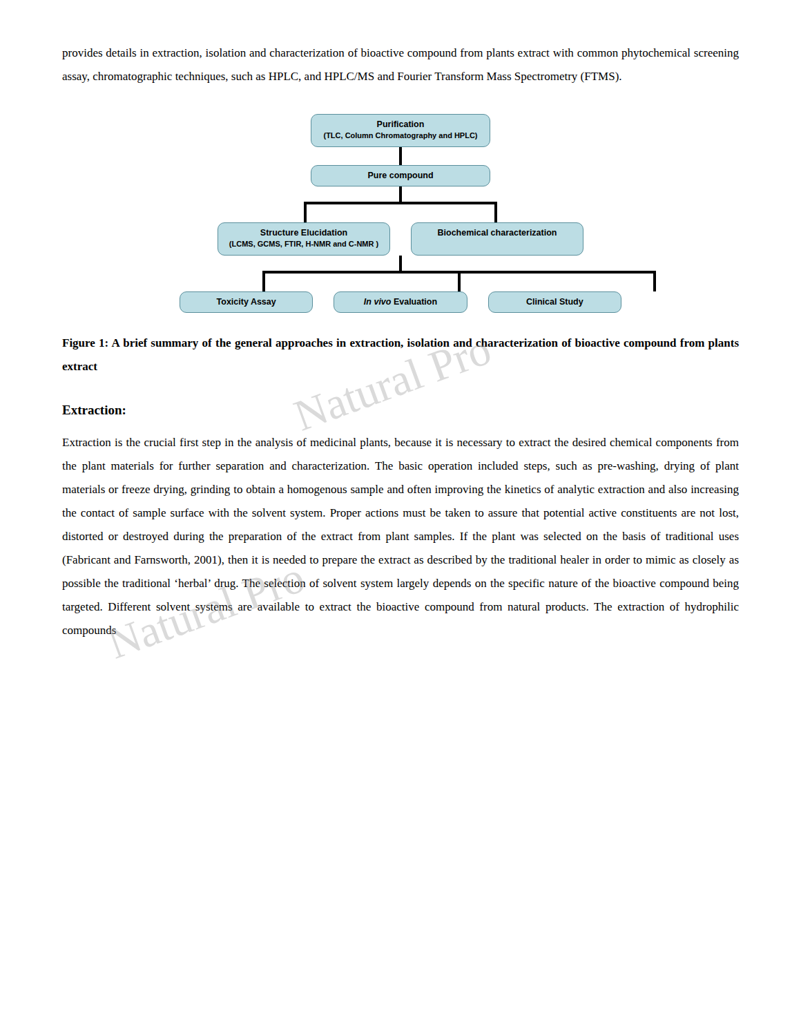Natural Pro
Natural Pro
provides details in extraction, isolation and characterization of bioactive compound from plants extract with common phytochemical screening assay, chromatographic techniques, such as HPLC, and HPLC/MS and Fourier Transform Mass Spectrometry (FTMS).
Purification (TLC, Column Chromatography and HPLC)
Pure compound
Structure Elucidation (LCMS, GCMS, FTIR, H-NMR and C-NMR )
Biochemical characterization
Toxicity Assay
In vivo Evaluation
Clinical Study
Figure 1: A brief summary of the general approaches in extraction, isolation and characterization of bioactive compound from plants extract
Extraction:
Extraction is the crucial first step in the analysis of medicinal plants, because it is necessary to extract the desired chemical components from the plant materials for further separation and characterization. The basic operation included steps, such as pre-washing, drying of plant materials or freeze drying, grinding to obtain a homogenous sample and often improving the kinetics of analytic extraction and also increasing the contact of sample surface with the solvent system. Proper actions must be taken to assure that potential active constituents are not lost, distorted or destroyed during the preparation of the extract from plant samples. If the plant was selected on the basis of traditional uses (Fabricant and Farnsworth, 2001), then it is needed to prepare the extract as described by the traditional healer in order to mimic as closely as possible the traditional ‘herbal’ drug. The selection of solvent system largely depends on the specific nature of the bioactive compound being targeted. Different solvent systems are available to extract the bioactive compound from natural products. The extraction of hydrophilic compounds